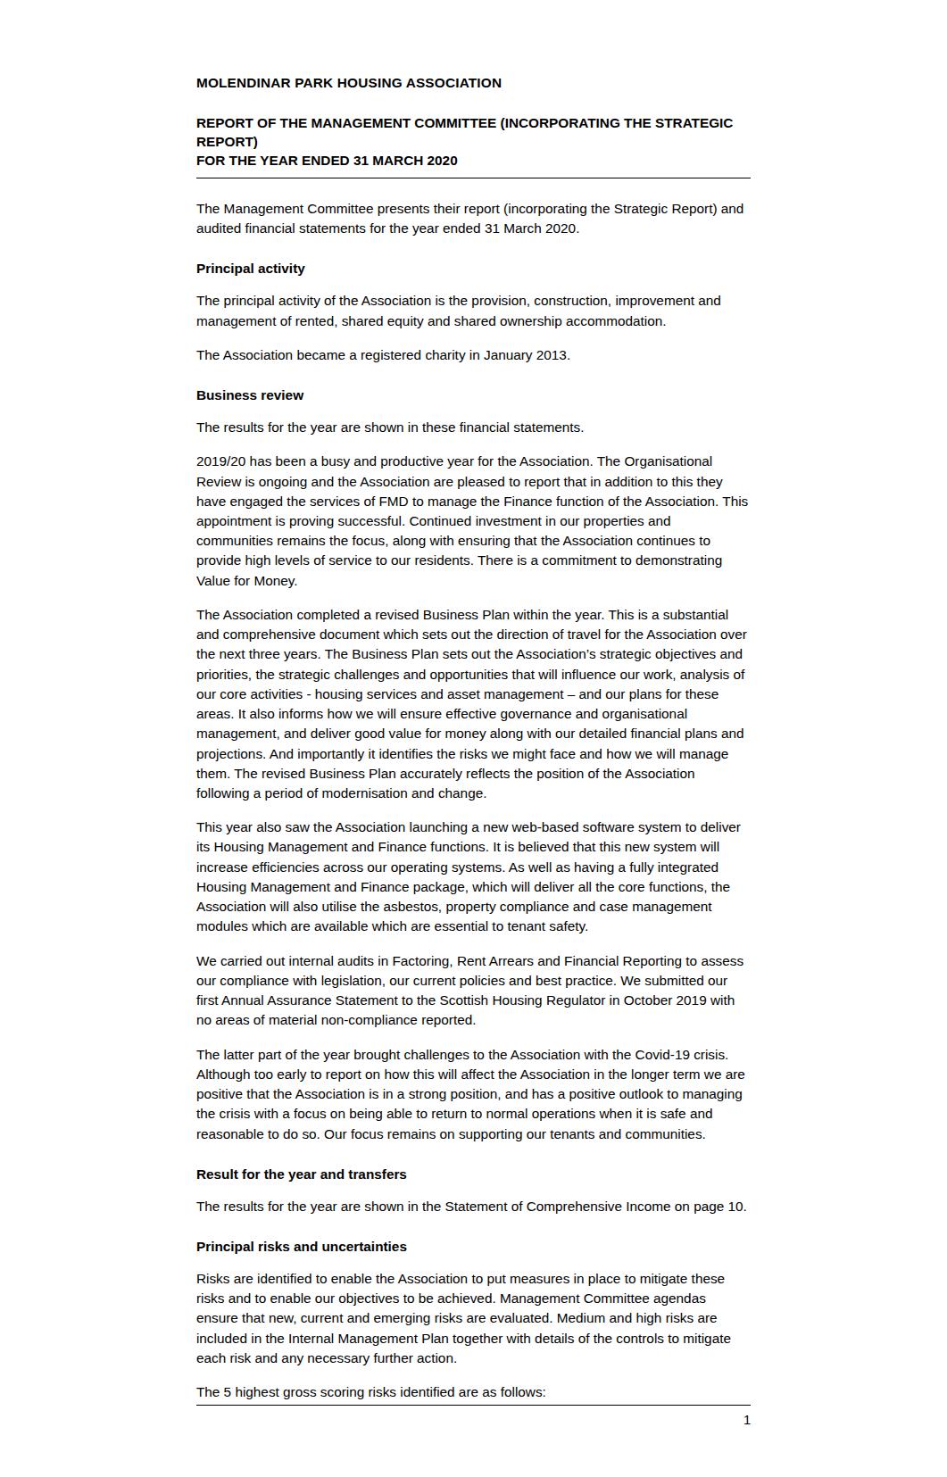MOLENDINAR PARK HOUSING ASSOCIATION
REPORT OF THE MANAGEMENT COMMITTEE (INCORPORATING THE STRATEGIC REPORT)
FOR THE YEAR ENDED 31 MARCH 2020
The Management Committee presents their report (incorporating the Strategic Report) and audited financial statements for the year ended 31 March 2020.
Principal activity
The principal activity of the Association is the provision, construction, improvement and management of rented, shared equity and shared ownership accommodation.
The Association became a registered charity in January 2013.
Business review
The results for the year are shown in these financial statements.
2019/20 has been a busy and productive year for the Association. The Organisational Review is ongoing and the Association are pleased to report that in addition to this they have engaged the services of FMD to manage the Finance function of the Association. This appointment is proving successful. Continued investment in our properties and communities remains the focus, along with ensuring that the Association continues to provide high levels of service to our residents. There is a commitment to demonstrating Value for Money.
The Association completed a revised Business Plan within the year. This is a substantial and comprehensive document which sets out the direction of travel for the Association over the next three years. The Business Plan sets out the Association’s strategic objectives and priorities, the strategic challenges and opportunities that will influence our work, analysis of our core activities - housing services and asset management – and our plans for these areas. It also informs how we will ensure effective governance and organisational management, and deliver good value for money along with our detailed financial plans and projections. And importantly it identifies the risks we might face and how we will manage them. The revised Business Plan accurately reflects the position of the Association following a period of modernisation and change.
This year also saw the Association launching a new web-based software system to deliver its Housing Management and Finance functions. It is believed that this new system will increase efficiencies across our operating systems. As well as having a fully integrated Housing Management and Finance package, which will deliver all the core functions, the Association will also utilise the asbestos, property compliance and case management modules which are available which are essential to tenant safety.
We carried out internal audits in Factoring, Rent Arrears and Financial Reporting to assess our compliance with legislation, our current policies and best practice. We submitted our first Annual Assurance Statement to the Scottish Housing Regulator in October 2019 with no areas of material non-compliance reported.
The latter part of the year brought challenges to the Association with the Covid-19 crisis. Although too early to report on how this will affect the Association in the longer term we are positive that the Association is in a strong position, and has a positive outlook to managing the crisis with a focus on being able to return to normal operations when it is safe and reasonable to do so. Our focus remains on supporting our tenants and communities.
Result for the year and transfers
The results for the year are shown in the Statement of Comprehensive Income on page 10.
Principal risks and uncertainties
Risks are identified to enable the Association to put measures in place to mitigate these risks and to enable our objectives to be achieved. Management Committee agendas ensure that new, current and emerging risks are evaluated. Medium and high risks are included in the Internal Management Plan together with details of the controls to mitigate each risk and any necessary further action.
The 5 highest gross scoring risks identified are as follows:
1